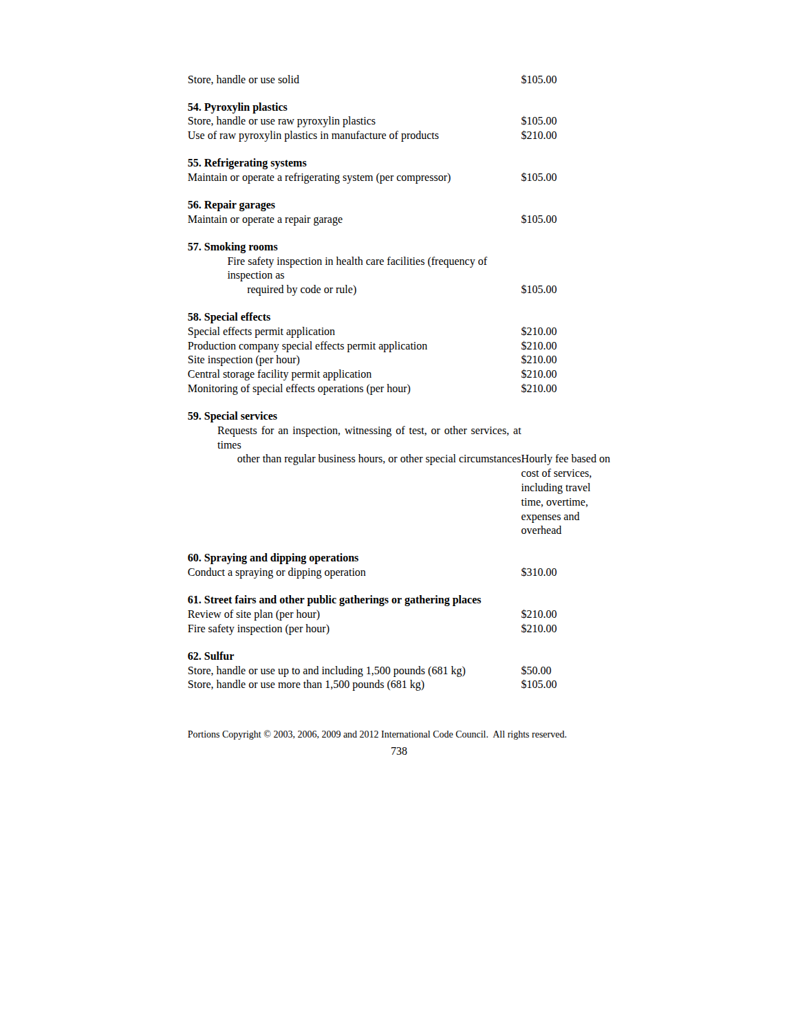| Store, handle or use solid | $105.00 |
| 54. Pyroxylin plastics | |
| Store, handle or use raw pyroxylin plastics | $105.00 |
| Use of raw pyroxylin plastics in manufacture of products | $210.00 |
| 55. Refrigerating systems | |
| Maintain or operate a refrigerating system (per compressor) | $105.00 |
| 56. Repair garages | |
| Maintain or operate a repair garage | $105.00 |
| 57. Smoking rooms | |
| Fire safety inspection in health care facilities (frequency of inspection as | |
| required by code or rule) | $105.00 |
| 58. Special effects | |
| Special effects permit application | $210.00 |
| Production company special effects permit application | $210.00 |
| Site inspection (per hour) | $210.00 |
| Central storage facility permit application | $210.00 |
| Monitoring of special effects operations (per hour) | $210.00 |
| 59. Special services | |
| Requests for an inspection, witnessing of test, or other services, at times | |
| other than regular business hours, or other special circumstances | Hourly fee based on cost of services, including travel time, overtime, expenses and overhead |
| 60. Spraying and dipping operations | |
| Conduct a spraying or dipping operation | $310.00 |
| 61. Street fairs and other public gatherings or gathering places | |
| Review of site plan (per hour) | $210.00 |
| Fire safety inspection (per hour) | $210.00 |
| 62. Sulfur | |
| Store, handle or use up to and including 1,500 pounds (681 kg) | $50.00 |
| Store, handle or use more than 1,500 pounds (681 kg) | $105.00 |
Portions Copyright © 2003, 2006, 2009 and 2012 International Code Council. All rights reserved.
738